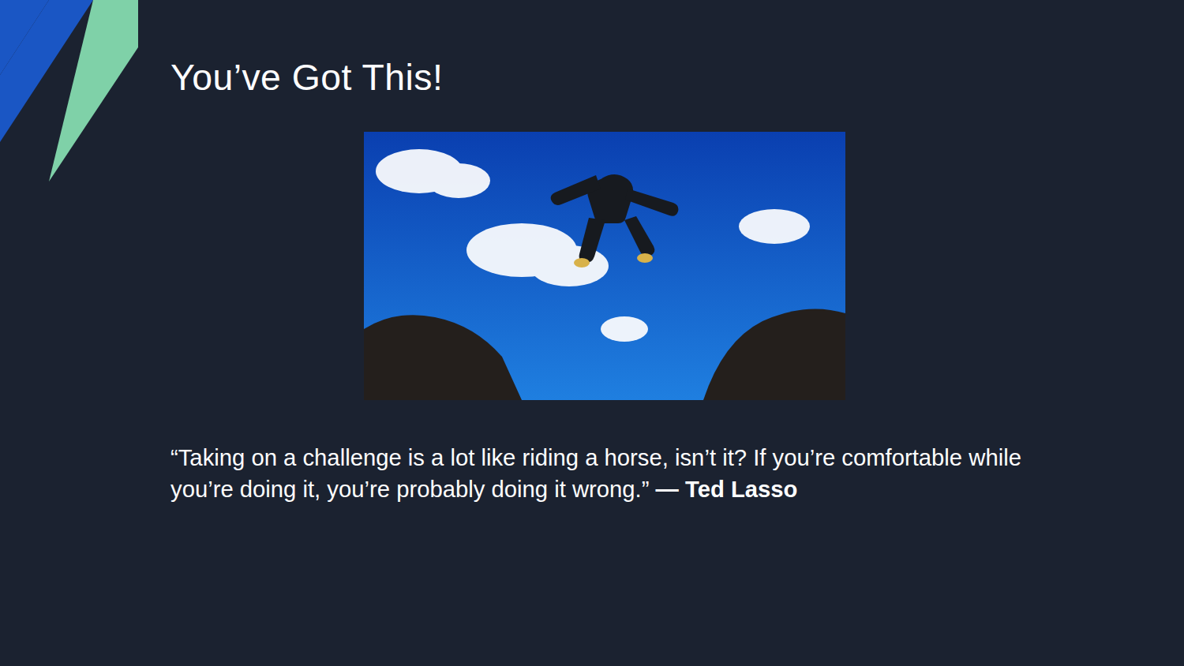You’ve Got This!
“Taking on a challenge is a lot like riding a horse, isn’t it? If you’re comfortable while you’re doing it, you’re probably doing it wrong.” — Ted Lasso